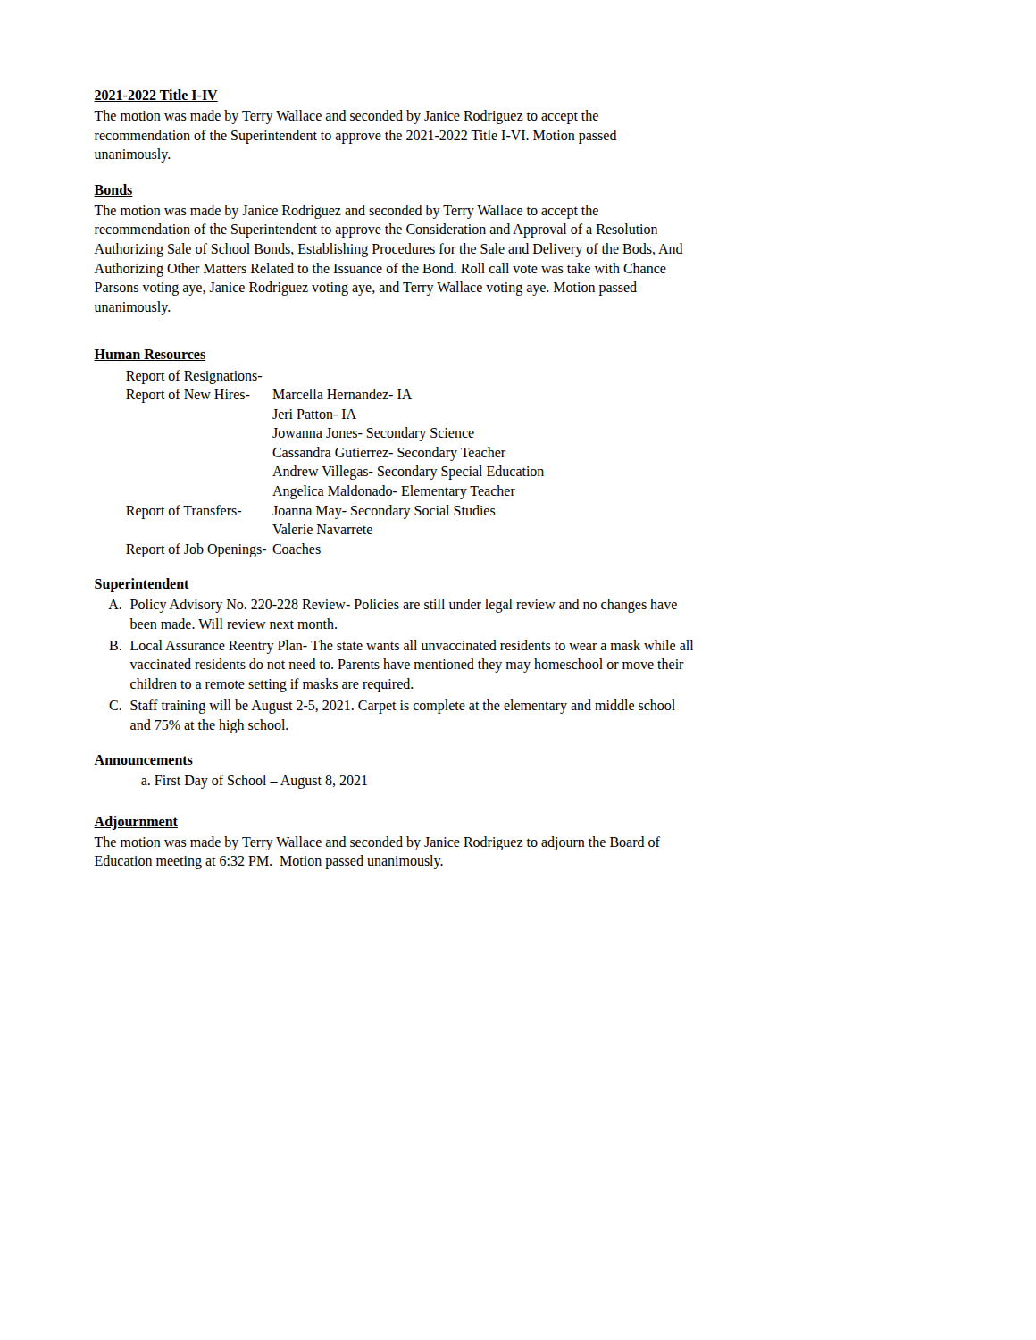2021-2022 Title I-IV
The motion was made by Terry Wallace and seconded by Janice Rodriguez to accept the recommendation of the Superintendent to approve the 2021-2022 Title I-VI. Motion passed unanimously.
Bonds
The motion was made by Janice Rodriguez and seconded by Terry Wallace to accept the recommendation of the Superintendent to approve the Consideration and Approval of a Resolution Authorizing Sale of School Bonds, Establishing Procedures for the Sale and Delivery of the Bods, And Authorizing Other Matters Related to the Issuance of the Bond. Roll call vote was take with Chance Parsons voting aye, Janice Rodriguez voting aye, and Terry Wallace voting aye. Motion passed unanimously.
Human Resources
| Report of Resignations- | |
| Report of New Hires- | Marcella Hernandez- IA |
| | Jeri Patton- IA |
| | Jowanna Jones- Secondary Science |
| | Cassandra Gutierrez- Secondary Teacher |
| | Andrew Villegas- Secondary Special Education |
| | Angelica Maldonado- Elementary Teacher |
| Report of Transfers- | Joanna May- Secondary Social Studies |
| | Valerie Navarrete |
| Report of Job Openings- | Coaches |
Superintendent
Policy Advisory No. 220-228 Review- Policies are still under legal review and no changes have been made. Will review next month.
Local Assurance Reentry Plan- The state wants all unvaccinated residents to wear a mask while all vaccinated residents do not need to. Parents have mentioned they may homeschool or move their children to a remote setting if masks are required.
Staff training will be August 2-5, 2021. Carpet is complete at the elementary and middle school and 75% at the high school.
Announcements
First Day of School – August 8, 2021
Adjournment
The motion was made by Terry Wallace and seconded by Janice Rodriguez to adjourn the Board of Education meeting at 6:32 PM. Motion passed unanimously.